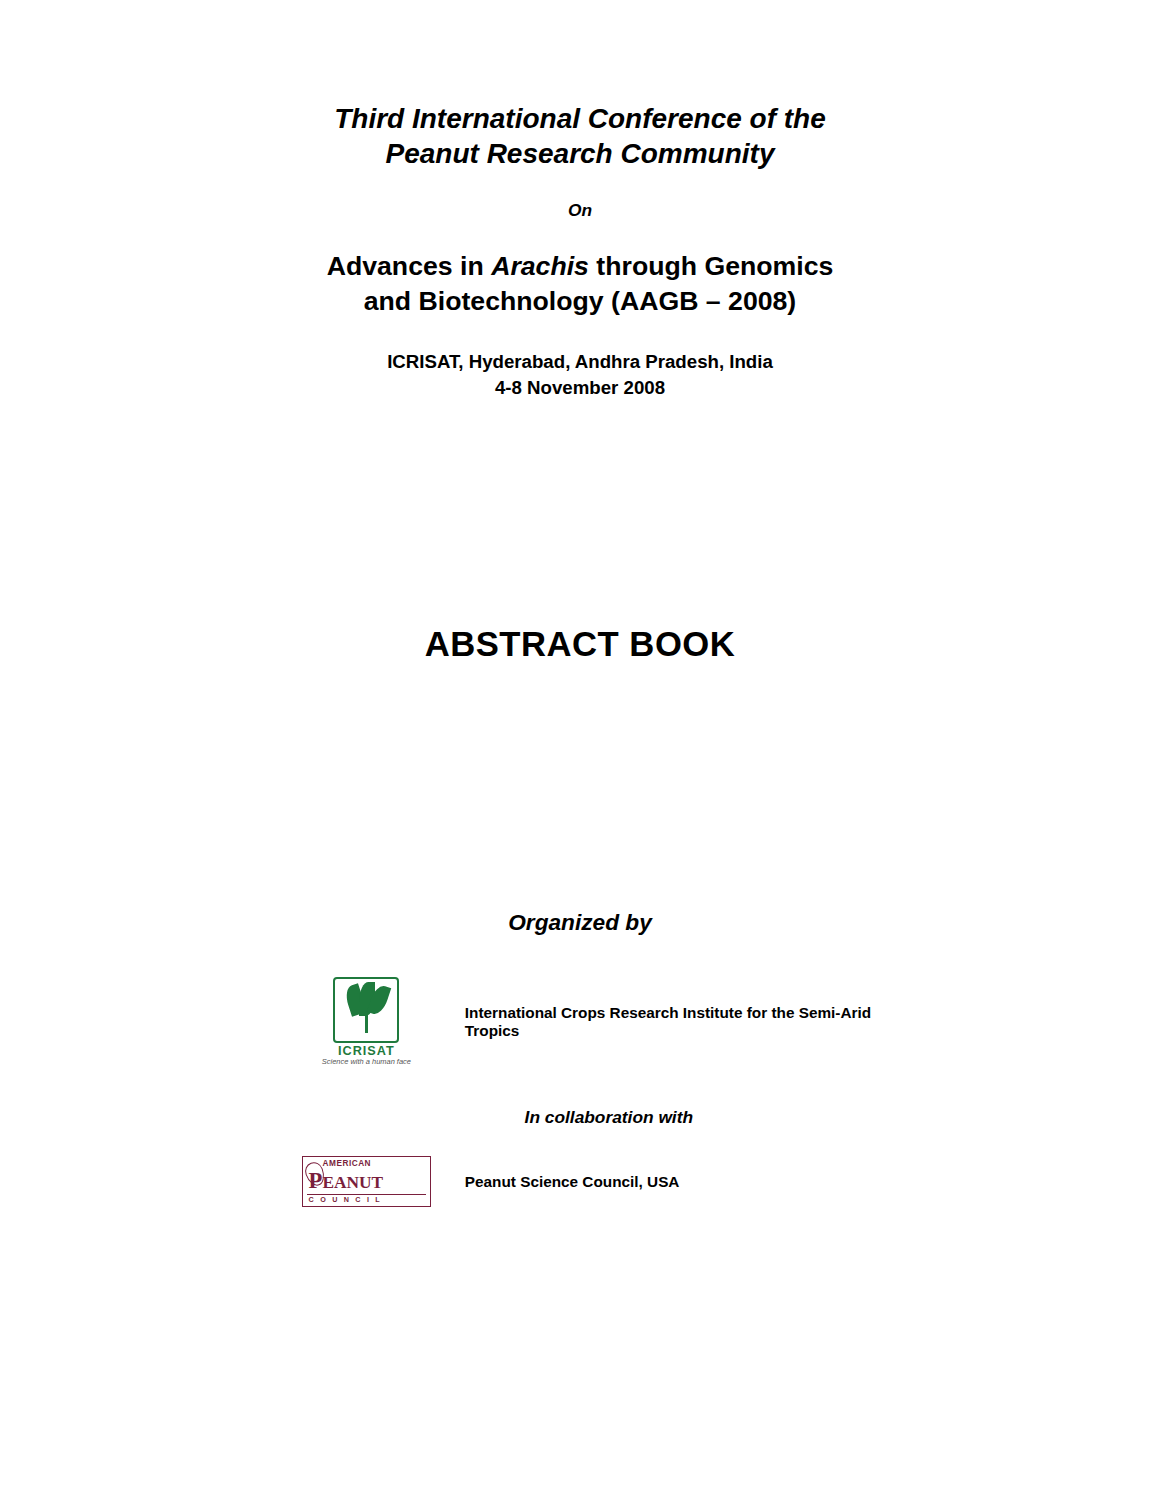Third International Conference of the
Peanut Research Community
On
Advances in Arachis through Genomics
and Biotechnology (AAGB – 2008)
ICRISAT, Hyderabad, Andhra Pradesh, India
4-8 November 2008
ABSTRACT BOOK
Organized by
ICRISAT
Science with a human face
International Crops Research Institute for the Semi-Arid Tropics
In collaboration with
AMERICAN
PEANUT
C O U N C I L
Peanut Science Council, USA